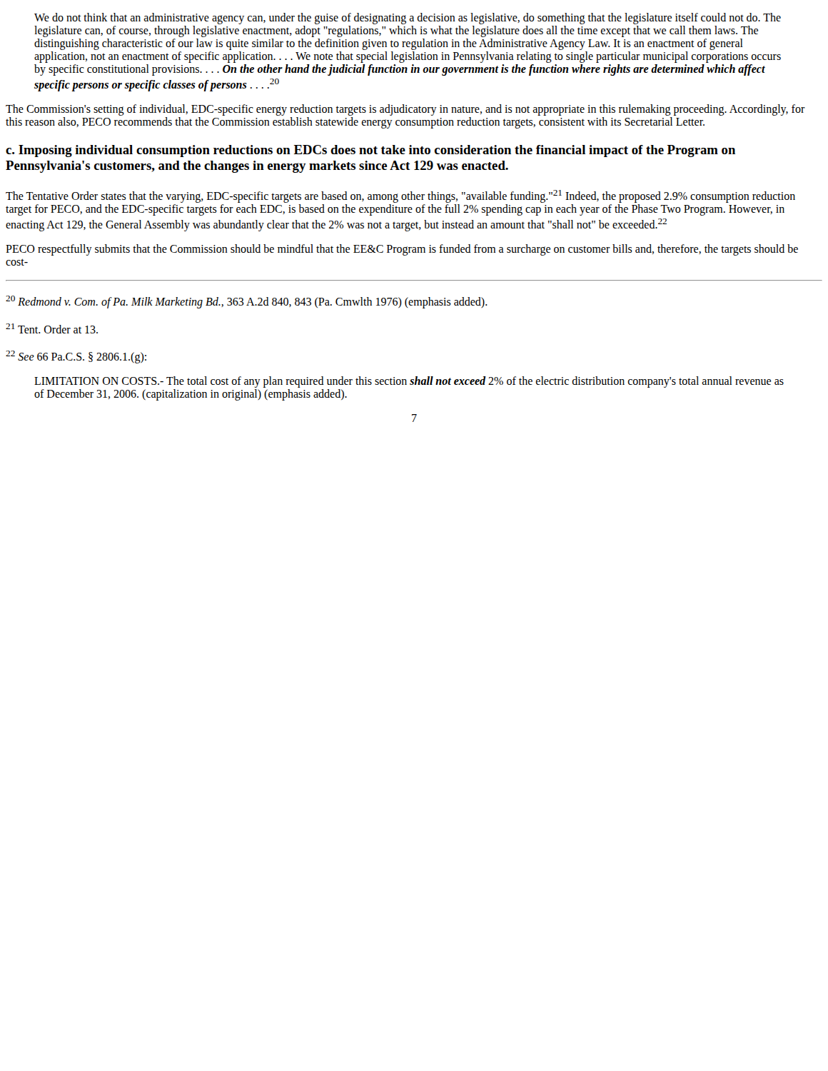We do not think that an administrative agency can, under the guise of designating a decision as legislative, do something that the legislature itself could not do. The legislature can, of course, through legislative enactment, adopt "regulations," which is what the legislature does all the time except that we call them laws. The distinguishing characteristic of our law is quite similar to the definition given to regulation in the Administrative Agency Law. It is an enactment of general application, not an enactment of specific application. . . . We note that special legislation in Pennsylvania relating to single particular municipal corporations occurs by specific constitutional provisions. . . . On the other hand the judicial function in our government is the function where rights are determined which affect specific persons or specific classes of persons . . . .20
The Commission's setting of individual, EDC-specific energy reduction targets is adjudicatory in nature, and is not appropriate in this rulemaking proceeding. Accordingly, for this reason also, PECO recommends that the Commission establish statewide energy consumption reduction targets, consistent with its Secretarial Letter.
c. Imposing individual consumption reductions on EDCs does not take into consideration the financial impact of the Program on Pennsylvania's customers, and the changes in energy markets since Act 129 was enacted.
The Tentative Order states that the varying, EDC-specific targets are based on, among other things, "available funding."21 Indeed, the proposed 2.9% consumption reduction target for PECO, and the EDC-specific targets for each EDC, is based on the expenditure of the full 2% spending cap in each year of the Phase Two Program. However, in enacting Act 129, the General Assembly was abundantly clear that the 2% was not a target, but instead an amount that "shall not" be exceeded.22
PECO respectfully submits that the Commission should be mindful that the EE&C Program is funded from a surcharge on customer bills and, therefore, the targets should be cost-
20 Redmond v. Com. of Pa. Milk Marketing Bd., 363 A.2d 840, 843 (Pa. Cmwlth 1976) (emphasis added).
21 Tent. Order at 13.
22 See 66 Pa.C.S. § 2806.1.(g):
LIMITATION ON COSTS.- The total cost of any plan required under this section shall not exceed 2% of the electric distribution company's total annual revenue as of December 31, 2006. (capitalization in original) (emphasis added).
7